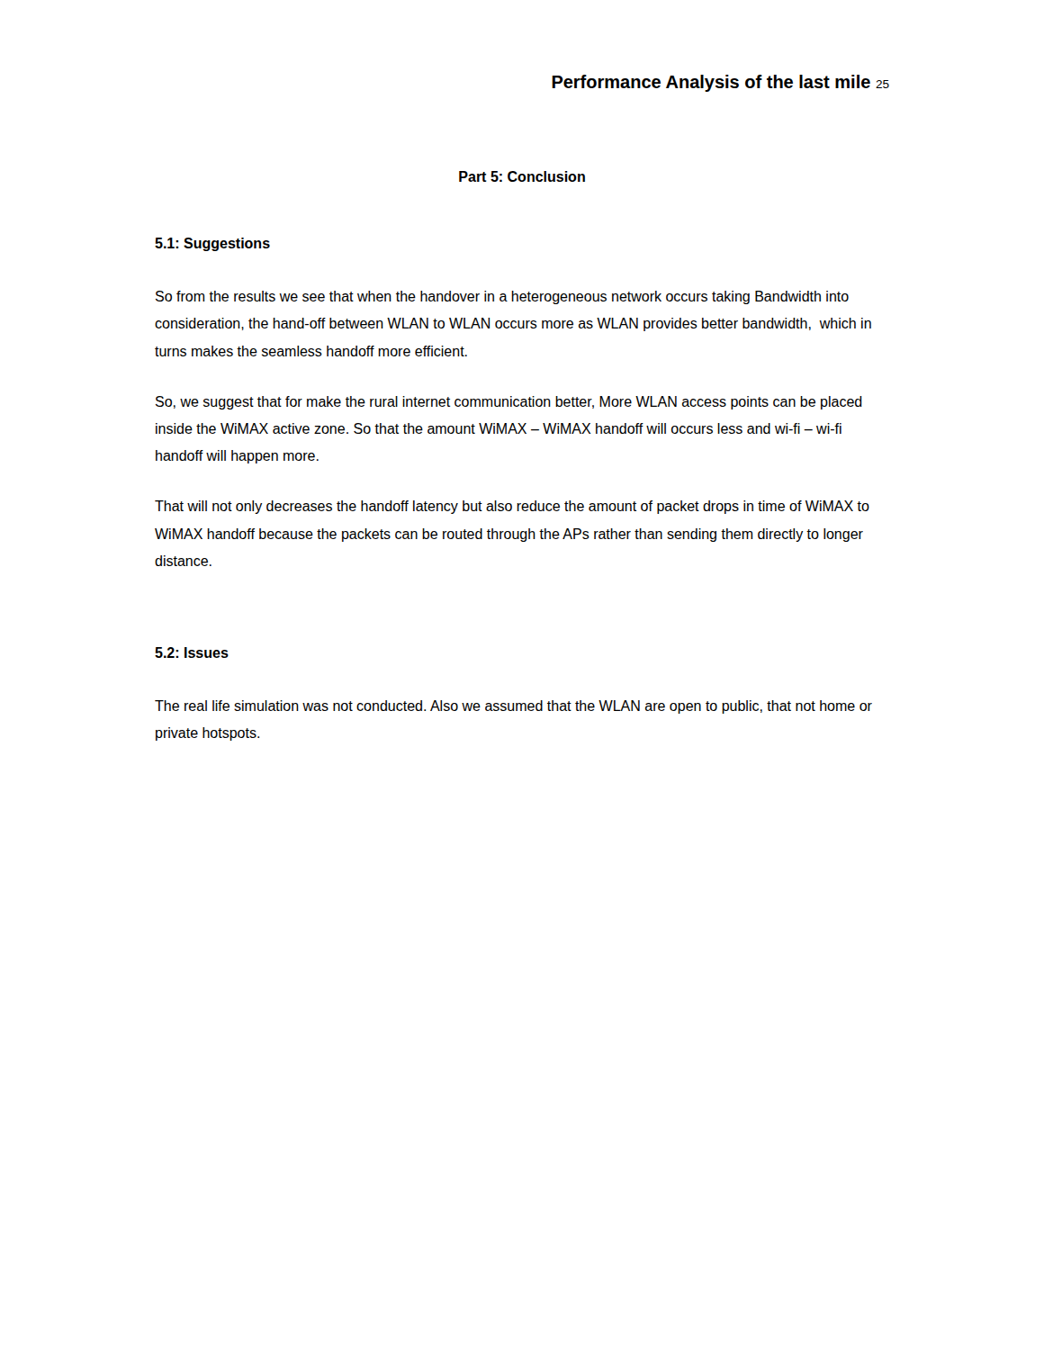Performance Analysis of the last mile 25
Part 5: Conclusion
5.1: Suggestions
So from the results we see that when the handover in a heterogeneous network occurs taking Bandwidth into consideration, the hand-off between WLAN to WLAN occurs more as WLAN provides better bandwidth, which in turns makes the seamless handoff more efficient.
So, we suggest that for make the rural internet communication better, More WLAN access points can be placed inside the WiMAX active zone. So that the amount WiMAX – WiMAX handoff will occurs less and wi-fi – wi-fi handoff will happen more.
That will not only decreases the handoff latency but also reduce the amount of packet drops in time of WiMAX to WiMAX handoff because the packets can be routed through the APs rather than sending them directly to longer distance.
5.2: Issues
The real life simulation was not conducted. Also we assumed that the WLAN are open to public, that not home or private hotspots.